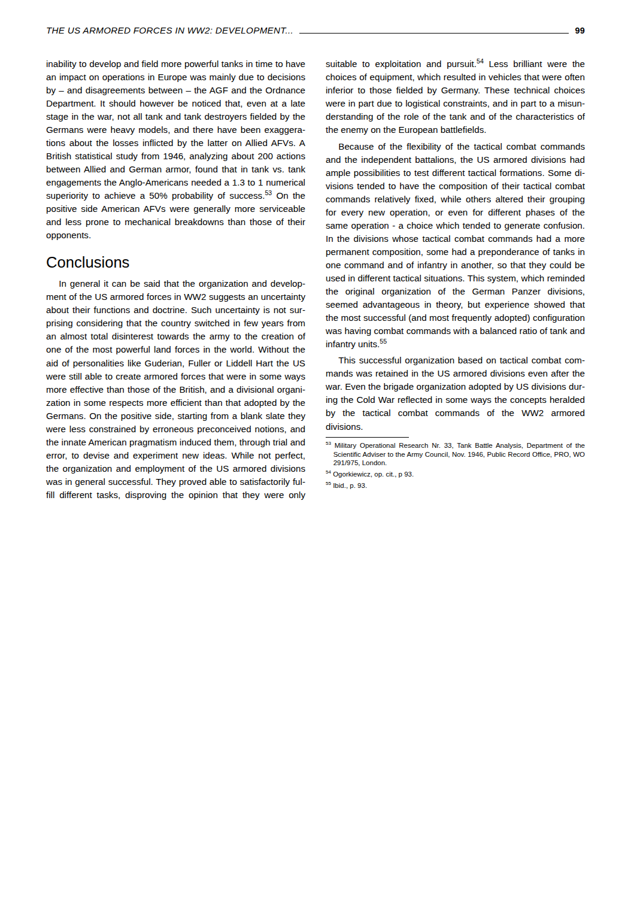The US Armored Forces in WW2: Development... 99
inability to develop and field more powerful tanks in time to have an impact on operations in Europe was mainly due to decisions by – and disagreements between – the AGF and the Ordnance Department. It should however be noticed that, even at a late stage in the war, not all tank and tank destroyers fielded by the Germans were heavy models, and there have been exaggerations about the losses inflicted by the latter on Allied AFVs. A British statistical study from 1946, analyzing about 200 actions between Allied and German armor, found that in tank vs. tank engagements the Anglo-Americans needed a 1.3 to 1 numerical superiority to achieve a 50% probability of success.53 On the positive side American AFVs were generally more serviceable and less prone to mechanical breakdowns than those of their opponents.
Conclusions
In general it can be said that the organization and development of the US armored forces in WW2 suggests an uncertainty about their functions and doctrine. Such uncertainty is not surprising considering that the country switched in few years from an almost total disinterest towards the army to the creation of one of the most powerful land forces in the world. Without the aid of personalities like Guderian, Fuller or Liddell Hart the US were still able to create armored forces that were in some ways more effective than those of the British, and a divisional organization in some respects more efficient than that adopted by the Germans. On the positive side, starting from a blank slate they were less constrained by erroneous preconceived notions, and the innate American pragmatism induced them, through trial and error, to devise and experiment new ideas. While not perfect, the organization and employment of the US armored divisions was in general successful. They proved able to satisfactorily fulfill different tasks, disproving the opinion that they were only suitable to exploitation and pursuit.54 Less brilliant were the choices of equipment, which resulted in vehicles that were often inferior to those fielded by Germany. These technical choices were in part due to logistical constraints, and in part to a misunderstanding of the role of the tank and of the characteristics of the enemy on the European battlefields.
Because of the flexibility of the tactical combat commands and the independent battalions, the US armored divisions had ample possibilities to test different tactical formations. Some divisions tended to have the composition of their tactical combat commands relatively fixed, while others altered their grouping for every new operation, or even for different phases of the same operation - a choice which tended to generate confusion. In the divisions whose tactical combat commands had a more permanent composition, some had a preponderance of tanks in one command and of infantry in another, so that they could be used in different tactical situations. This system, which reminded the original organization of the German Panzer divisions, seemed advantageous in theory, but experience showed that the most successful (and most frequently adopted) configuration was having combat commands with a balanced ratio of tank and infantry units.55
This successful organization based on tactical combat commands was retained in the US armored divisions even after the war. Even the brigade organization adopted by US divisions during the Cold War reflected in some ways the concepts heralded by the tactical combat commands of the WW2 armored divisions.
53 Military Operational Research Nr. 33, Tank Battle Analysis, Department of the Scientific Adviser to the Army Council, Nov. 1946, Public Record Office, PRO, WO 291/975, London.
54 Ogorkiewicz, op. cit., p 93.
55 Ibid., p. 93.